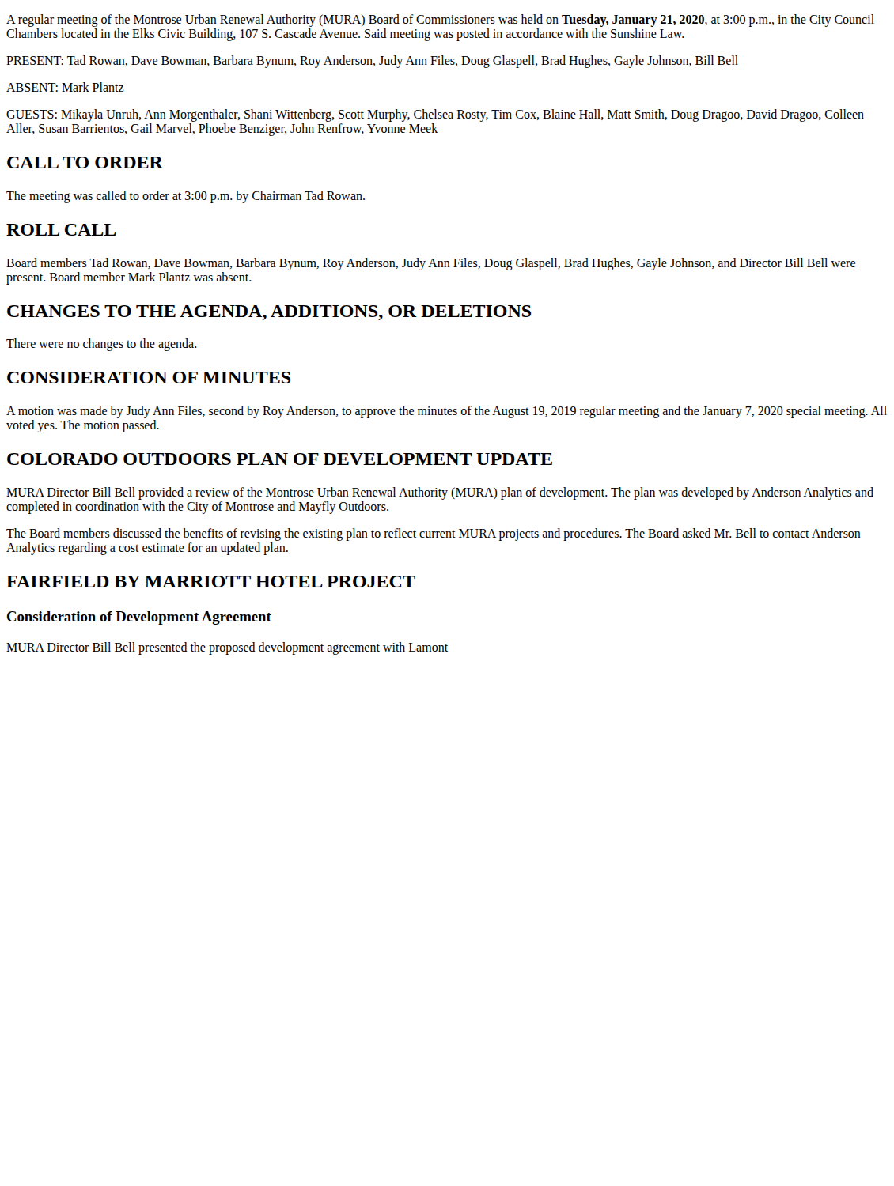A regular meeting of the Montrose Urban Renewal Authority (MURA) Board of Commissioners was held on Tuesday, January 21, 2020, at 3:00 p.m., in the City Council Chambers located in the Elks Civic Building, 107 S. Cascade Avenue. Said meeting was posted in accordance with the Sunshine Law.
PRESENT: Tad Rowan, Dave Bowman, Barbara Bynum, Roy Anderson, Judy Ann Files, Doug Glaspell, Brad Hughes, Gayle Johnson, Bill Bell
ABSENT: Mark Plantz
GUESTS: Mikayla Unruh, Ann Morgenthaler, Shani Wittenberg, Scott Murphy, Chelsea Rosty, Tim Cox, Blaine Hall, Matt Smith, Doug Dragoo, David Dragoo, Colleen Aller, Susan Barrientos, Gail Marvel, Phoebe Benziger, John Renfrow, Yvonne Meek
CALL TO ORDER
The meeting was called to order at 3:00 p.m. by Chairman Tad Rowan.
ROLL CALL
Board members Tad Rowan, Dave Bowman, Barbara Bynum, Roy Anderson, Judy Ann Files, Doug Glaspell, Brad Hughes, Gayle Johnson, and Director Bill Bell were present. Board member Mark Plantz was absent.
CHANGES TO THE AGENDA, ADDITIONS, OR DELETIONS
There were no changes to the agenda.
CONSIDERATION OF MINUTES
A motion was made by Judy Ann Files, second by Roy Anderson, to approve the minutes of the August 19, 2019 regular meeting and the January 7, 2020 special meeting. All voted yes. The motion passed.
COLORADO OUTDOORS PLAN OF DEVELOPMENT UPDATE
MURA Director Bill Bell provided a review of the Montrose Urban Renewal Authority (MURA) plan of development. The plan was developed by Anderson Analytics and completed in coordination with the City of Montrose and Mayfly Outdoors.
The Board members discussed the benefits of revising the existing plan to reflect current MURA projects and procedures. The Board asked Mr. Bell to contact Anderson Analytics regarding a cost estimate for an updated plan.
FAIRFIELD BY MARRIOTT HOTEL PROJECT
Consideration of Development Agreement
MURA Director Bill Bell presented the proposed development agreement with Lamont